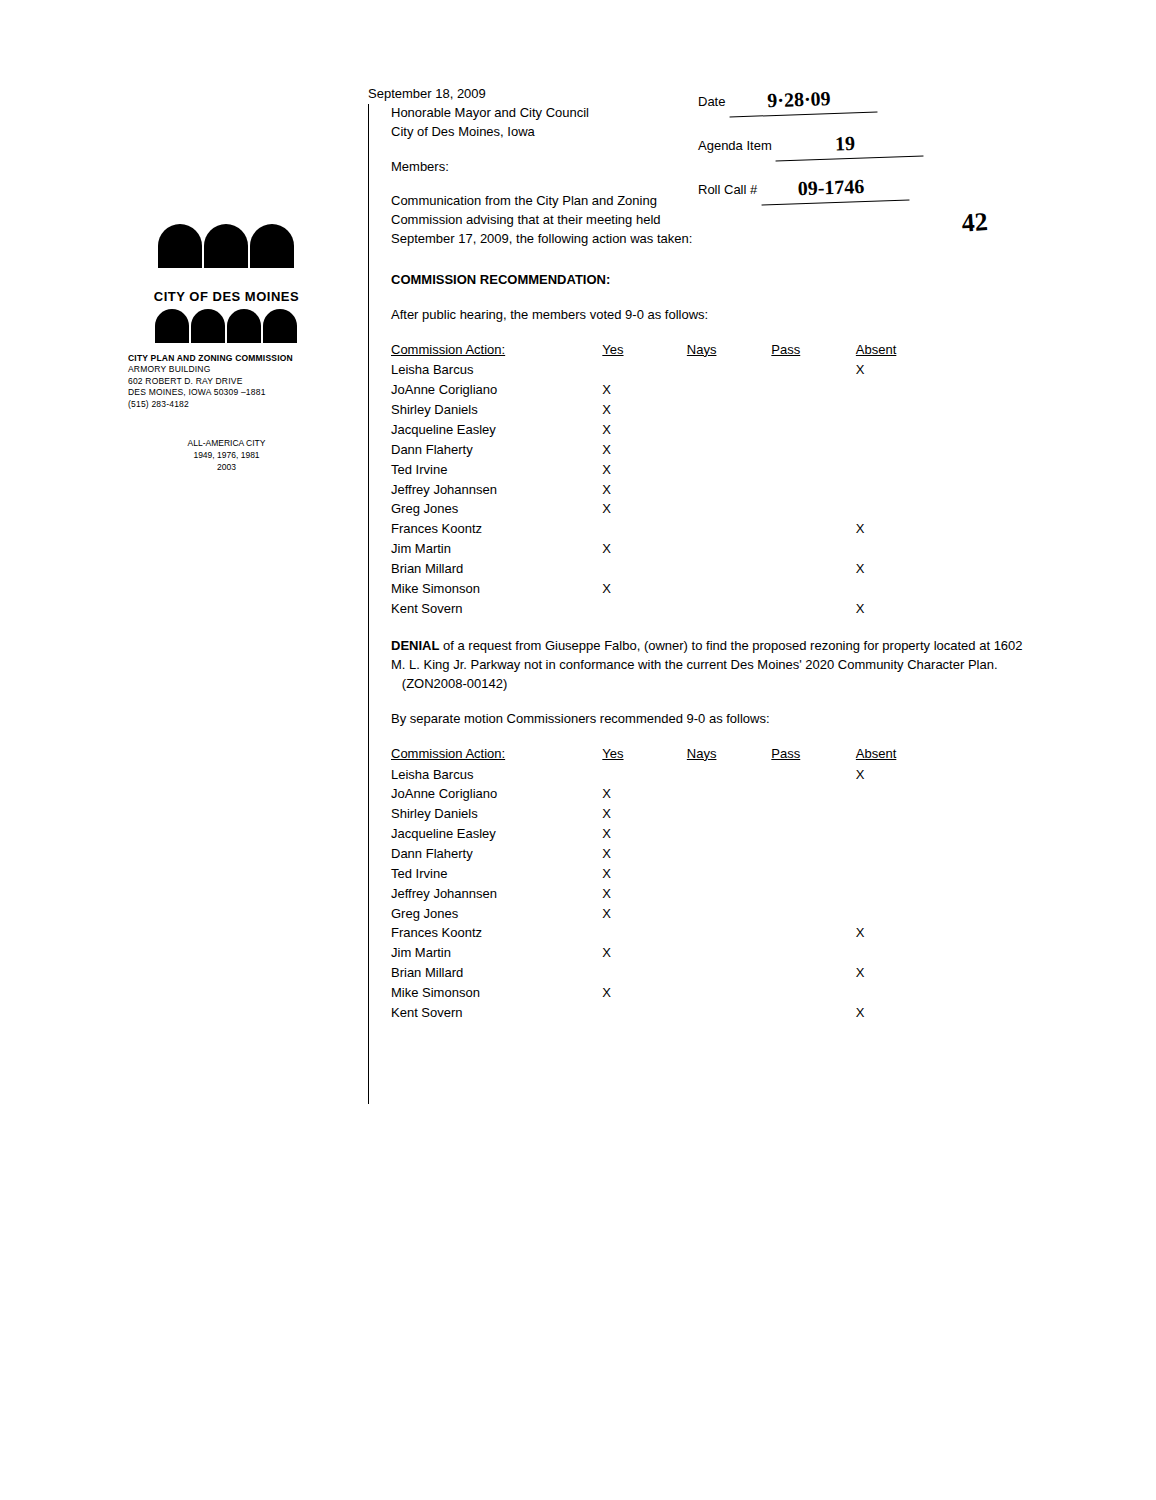Date 9·28·09
Agenda Item 19
Roll Call # 09-1746
42
September 18, 2009
CITY OF DES MOINES
CITY PLAN AND ZONING COMMISSION
ARMORY BUILDING
602 ROBERT D. RAY DRIVE
DES MOINES, IOWA 50309 –1881
(515) 283-4182
ALL-AMERICA CITY
1949, 1976, 1981
2003
Honorable Mayor and City Council
City of Des Moines, Iowa
Members:
Communication from the City Plan and Zoning Commission advising that at their meeting held September 17, 2009, the following action was taken:
COMMISSION RECOMMENDATION:
After public hearing, the members voted 9-0 as follows:
| Commission Action: | Yes | Nays | Pass | Absent |
| --- | --- | --- | --- | --- |
| Leisha Barcus | | | | X |
| JoAnne Corigliano | X | | | |
| Shirley Daniels | X | | | |
| Jacqueline Easley | X | | | |
| Dann Flaherty | X | | | |
| Ted Irvine | X | | | |
| Jeffrey Johannsen | X | | | |
| Greg Jones | X | | | |
| Frances Koontz | | | | X |
| Jim Martin | X | | | |
| Brian Millard | | | | X |
| Mike Simonson | X | | | |
| Kent Sovern | | | | X |
DENIAL of a request from Giuseppe Falbo, (owner) to find the proposed rezoning for property located at 1602 M. L. King Jr. Parkway not in conformance with the current Des Moines' 2020 Community Character Plan. (ZON2008-00142)
By separate motion Commissioners recommended 9-0 as follows:
| Commission Action: | Yes | Nays | Pass | Absent |
| --- | --- | --- | --- | --- |
| Leisha Barcus | | | | X |
| JoAnne Corigliano | X | | | |
| Shirley Daniels | X | | | |
| Jacqueline Easley | X | | | |
| Dann Flaherty | X | | | |
| Ted Irvine | X | | | |
| Jeffrey Johannsen | X | | | |
| Greg Jones | X | | | |
| Frances Koontz | | | | X |
| Jim Martin | X | | | |
| Brian Millard | | | | X |
| Mike Simonson | X | | | |
| Kent Sovern | | | | X |